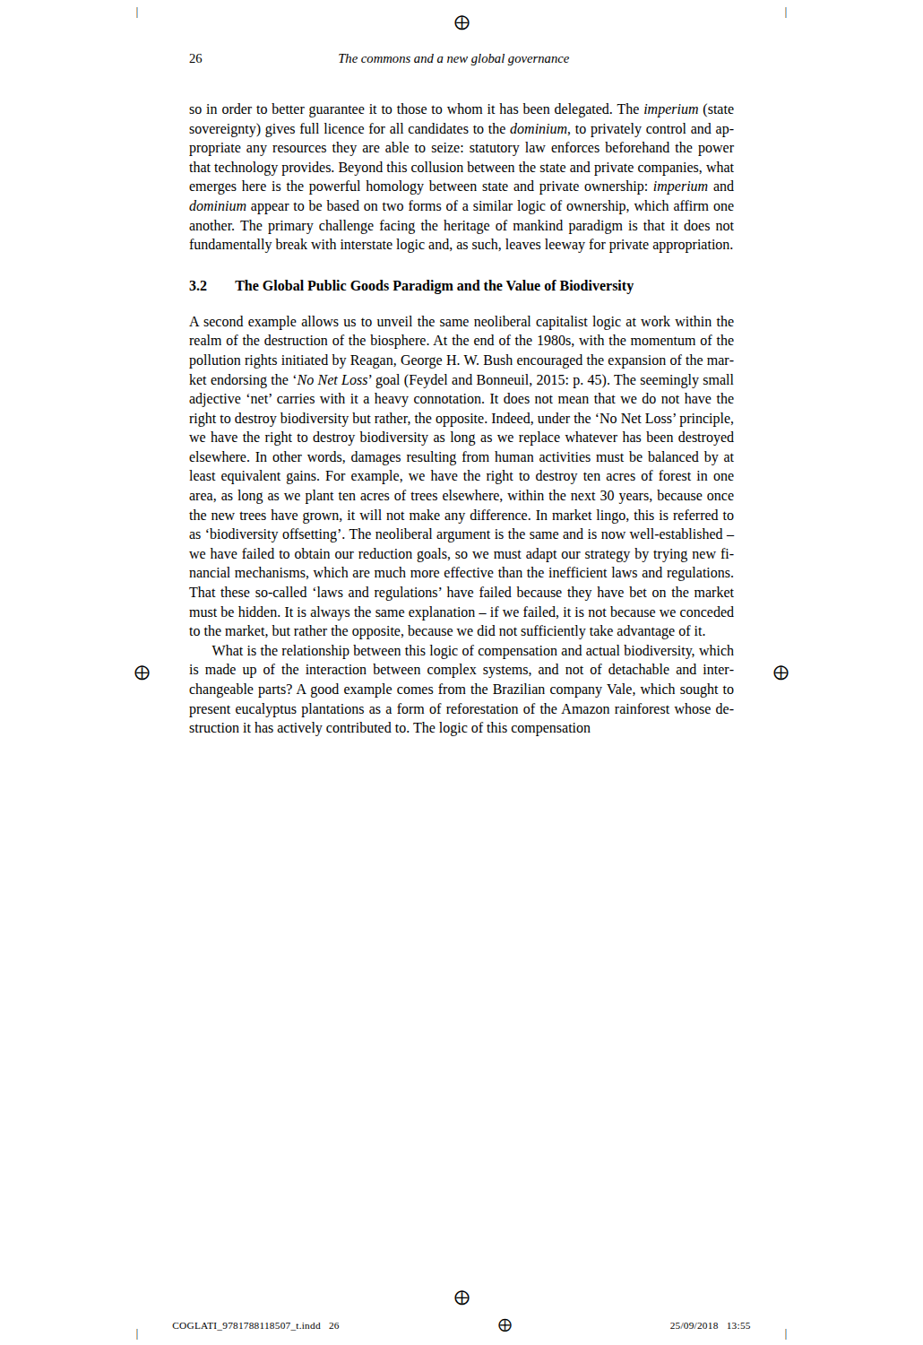| | | | ⨁ ⨁ ⨁
26 The commons and a new global governance
so in order to better guarantee it to those to whom it has been delegated. The imperium (state sovereignty) gives full licence for all candidates to the dominium, to privately control and appropriate any resources they are able to seize: statutory law enforces beforehand the power that technology provides. Beyond this collusion between the state and private companies, what emerges here is the powerful homology between state and private ownership: imperium and dominium appear to be based on two forms of a similar logic of ownership, which affirm one another. The primary challenge facing the heritage of mankind paradigm is that it does not fundamentally break with interstate logic and, as such, leaves leeway for private appropriation.
3.2 The Global Public Goods Paradigm and the Value of Biodiversity
A second example allows us to unveil the same neoliberal capitalist logic at work within the realm of the destruction of the biosphere. At the end of the 1980s, with the momentum of the pollution rights initiated by Reagan, George H. W. Bush encouraged the expansion of the market endorsing the ‘No Net Loss’ goal (Feydel and Bonneuil, 2015: p. 45). The seemingly small adjective ‘net’ carries with it a heavy connotation. It does not mean that we do not have the right to destroy biodiversity but rather, the opposite. Indeed, under the ‘No Net Loss’ principle, we have the right to destroy biodiversity as long as we replace whatever has been destroyed elsewhere. In other words, damages resulting from human activities must be balanced by at least equivalent gains. For example, we have the right to destroy ten acres of forest in one area, as long as we plant ten acres of trees elsewhere, within the next 30 years, because once the new trees have grown, it will not make any difference. In market lingo, this is referred to as ‘biodiversity offsetting’. The neoliberal argument is the same and is now well-established – we have failed to obtain our reduction goals, so we must adapt our strategy by trying new financial mechanisms, which are much more effective than the inefficient laws and regulations. That these so-called ‘laws and regulations’ have failed because they have bet on the market must be hidden. It is always the same explanation – if we failed, it is not because we conceded to the market, but rather the opposite, because we did not sufficiently take advantage of it.
What is the relationship between this logic of compensation and actual biodiversity, which is made up of the interaction between complex systems, and not of detachable and interchangeable parts? A good example comes from the Brazilian company Vale, which sought to present eucalyptus plantations as a form of reforestation of the Amazon rainforest whose destruction it has actively contributed to. The logic of this compensation
⨁
COGLATI_9781788118507_t.indd 26 ⨁ 25/09/2018 13:55